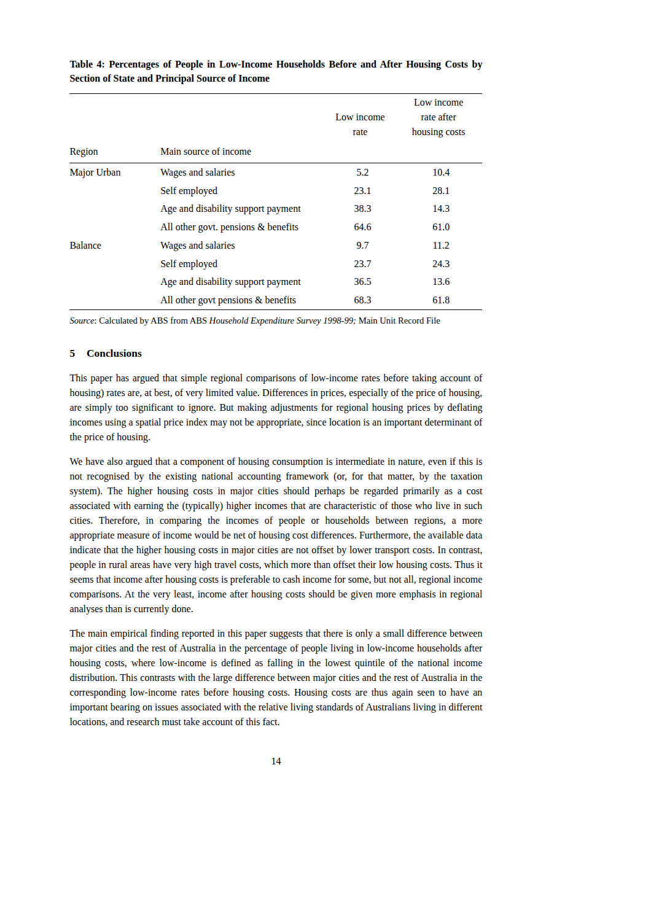Table 4: Percentages of People in Low-Income Households Before and After Housing Costs by Section of State and Principal Source of Income
| | | Low income rate | Low income rate after housing costs |
| --- | --- | --- | --- |
| Region | Main source of income | | |
| Major Urban | Wages and salaries | 5.2 | 10.4 |
| | Self employed | 23.1 | 28.1 |
| | Age and disability support payment | 38.3 | 14.3 |
| | All other govt. pensions & benefits | 64.6 | 61.0 |
| Balance | Wages and salaries | 9.7 | 11.2 |
| | Self employed | 23.7 | 24.3 |
| | Age and disability support payment | 36.5 | 13.6 |
| | All other govt pensions & benefits | 68.3 | 61.8 |
Source: Calculated by ABS from ABS Household Expenditure Survey 1998-99; Main Unit Record File
5 Conclusions
This paper has argued that simple regional comparisons of low-income rates before taking account of housing) rates are, at best, of very limited value. Differences in prices, especially of the price of housing, are simply too significant to ignore. But making adjustments for regional housing prices by deflating incomes using a spatial price index may not be appropriate, since location is an important determinant of the price of housing.
We have also argued that a component of housing consumption is intermediate in nature, even if this is not recognised by the existing national accounting framework (or, for that matter, by the taxation system). The higher housing costs in major cities should perhaps be regarded primarily as a cost associated with earning the (typically) higher incomes that are characteristic of those who live in such cities. Therefore, in comparing the incomes of people or households between regions, a more appropriate measure of income would be net of housing cost differences. Furthermore, the available data indicate that the higher housing costs in major cities are not offset by lower transport costs. In contrast, people in rural areas have very high travel costs, which more than offset their low housing costs. Thus it seems that income after housing costs is preferable to cash income for some, but not all, regional income comparisons. At the very least, income after housing costs should be given more emphasis in regional analyses than is currently done.
The main empirical finding reported in this paper suggests that there is only a small difference between major cities and the rest of Australia in the percentage of people living in low-income households after housing costs, where low-income is defined as falling in the lowest quintile of the national income distribution. This contrasts with the large difference between major cities and the rest of Australia in the corresponding low-income rates before housing costs. Housing costs are thus again seen to have an important bearing on issues associated with the relative living standards of Australians living in different locations, and research must take account of this fact.
14